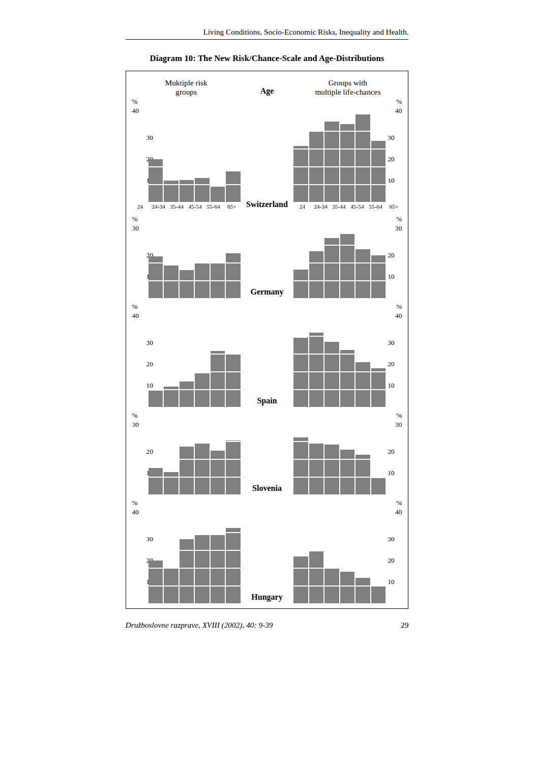Living Conditions, Socio-Economic Risks, Inequality and Health.
Diagram 10: The New Risk/Chance-Scale and Age-Distributions
Muktiple risk
groups
Age
Groups with
multiple life-chances
%
40
%
40
30 20 10
2424-3435-4445-5455-6465+
Switzerland
30 20 10
2424-3435-4445-5455-6465+
%
30
%
30
20 10
Germany
20 10
%
40
%
40
30 20 10
Spain
30 20 10
%
30
%
30
20 10
Slovenia
20 10
%
40
%
40
30 20 10
Hungary
30 20 10
Družboslovne razprave, XVIII (2002), 40: 9-39
29